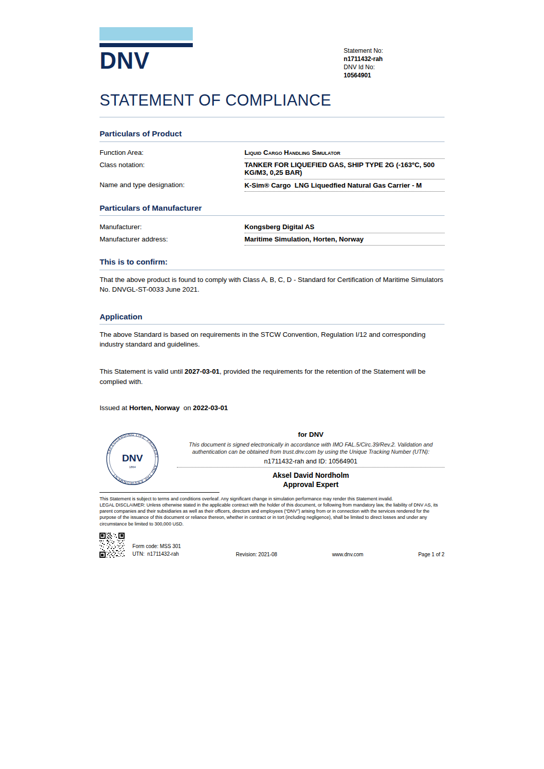DNV
Statement No:
n1711432-rah
DNV Id No:
10564901
STATEMENT OF COMPLIANCE
Particulars of Product
| Function Area: | Liquid Cargo Handling Simulator |
| Class notation: | TANKER FOR LIQUEFIED GAS, SHIP TYPE 2G (-163ºC, 500 KG/M3, 0,25 BAR) |
| Name and type designation: | K-Sim® Cargo LNG Liquedfied Natural Gas Carrier - M |
Particulars of Manufacturer
| Manufacturer: | Kongsberg Digital AS |
| Manufacturer address: | Maritime Simulation, Horten, Norway |
This is to confirm:
That the above product is found to comply with Class A, B, C, D - Standard for Certification of Maritime Simulators No. DNVGL-ST-0033 June 2021.
Application
The above Standard is based on requirements in the STCW Convention, Regulation I/12 and corresponding industry standard and guidelines.
This Statement is valid until 2027-03-01, provided the requirements for the retention of the Statement will be complied with.
Issued at Horten, Norway on 2022-03-01
SAFEGUARDING LIFE, PROPERTY AND THE ENVIRONMENT DNV 1864
for DNV
This document is signed electronically in accordance with IMO FAL.5/Circ.39/Rev.2. Validation and authentication can be obtained from trust.dnv.com by using the Unique Tracking Number (UTN):
n1711432-rah and ID: 10564901
Aksel David Nordholm
Approval Expert
This Statement is subject to terms and conditions overleaf. Any significant change in simulation performance may render this Statement invalid.
LEGAL DISCLAIMER: Unless otherwise stated in the applicable contract with the holder of this document, or following from mandatory law, the liability of DNV AS, its parent companies and their subsidiaries as well as their officers, directors and employees (“DNV”) arising from or in connection with the services rendered for the purpose of the issuance of this document or reliance thereon, whether in contract or in tort (including negligence), shall be limited to direct losses and under any circumstance be limited to 300,000 USD.
Form code: MSS 301
UTN: n1711432-rah
Revision: 2021-08
www.dnv.com
Page 1 of 2